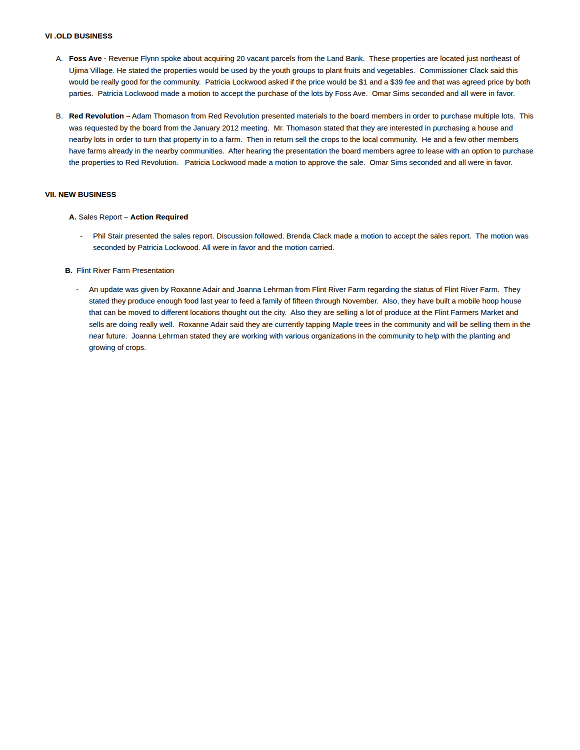VI .OLD BUSINESS
Foss Ave - Revenue Flynn spoke about acquiring 20 vacant parcels from the Land Bank. These properties are located just northeast of Ujima Village. He stated the properties would be used by the youth groups to plant fruits and vegetables. Commissioner Clack said this would be really good for the community. Patricia Lockwood asked if the price would be $1 and a $39 fee and that was agreed price by both parties. Patricia Lockwood made a motion to accept the purchase of the lots by Foss Ave. Omar Sims seconded and all were in favor.
Red Revolution – Adam Thomason from Red Revolution presented materials to the board members in order to purchase multiple lots. This was requested by the board from the January 2012 meeting. Mr. Thomason stated that they are interested in purchasing a house and nearby lots in order to turn that property in to a farm. Then in return sell the crops to the local community. He and a few other members have farms already in the nearby communities. After hearing the presentation the board members agree to lease with an option to purchase the properties to Red Revolution. Patricia Lockwood made a motion to approve the sale. Omar Sims seconded and all were in favor.
VII. NEW BUSINESS
A. Sales Report – Action Required
Phil Stair presented the sales report. Discussion followed. Brenda Clack made a motion to accept the sales report. The motion was seconded by Patricia Lockwood. All were in favor and the motion carried.
B. Flint River Farm Presentation
An update was given by Roxanne Adair and Joanna Lehrman from Flint River Farm regarding the status of Flint River Farm. They stated they produce enough food last year to feed a family of fifteen through November. Also, they have built a mobile hoop house that can be moved to different locations thought out the city. Also they are selling a lot of produce at the Flint Farmers Market and sells are doing really well. Roxanne Adair said they are currently tapping Maple trees in the community and will be selling them in the near future. Joanna Lehrman stated they are working with various organizations in the community to help with the planting and growing of crops.